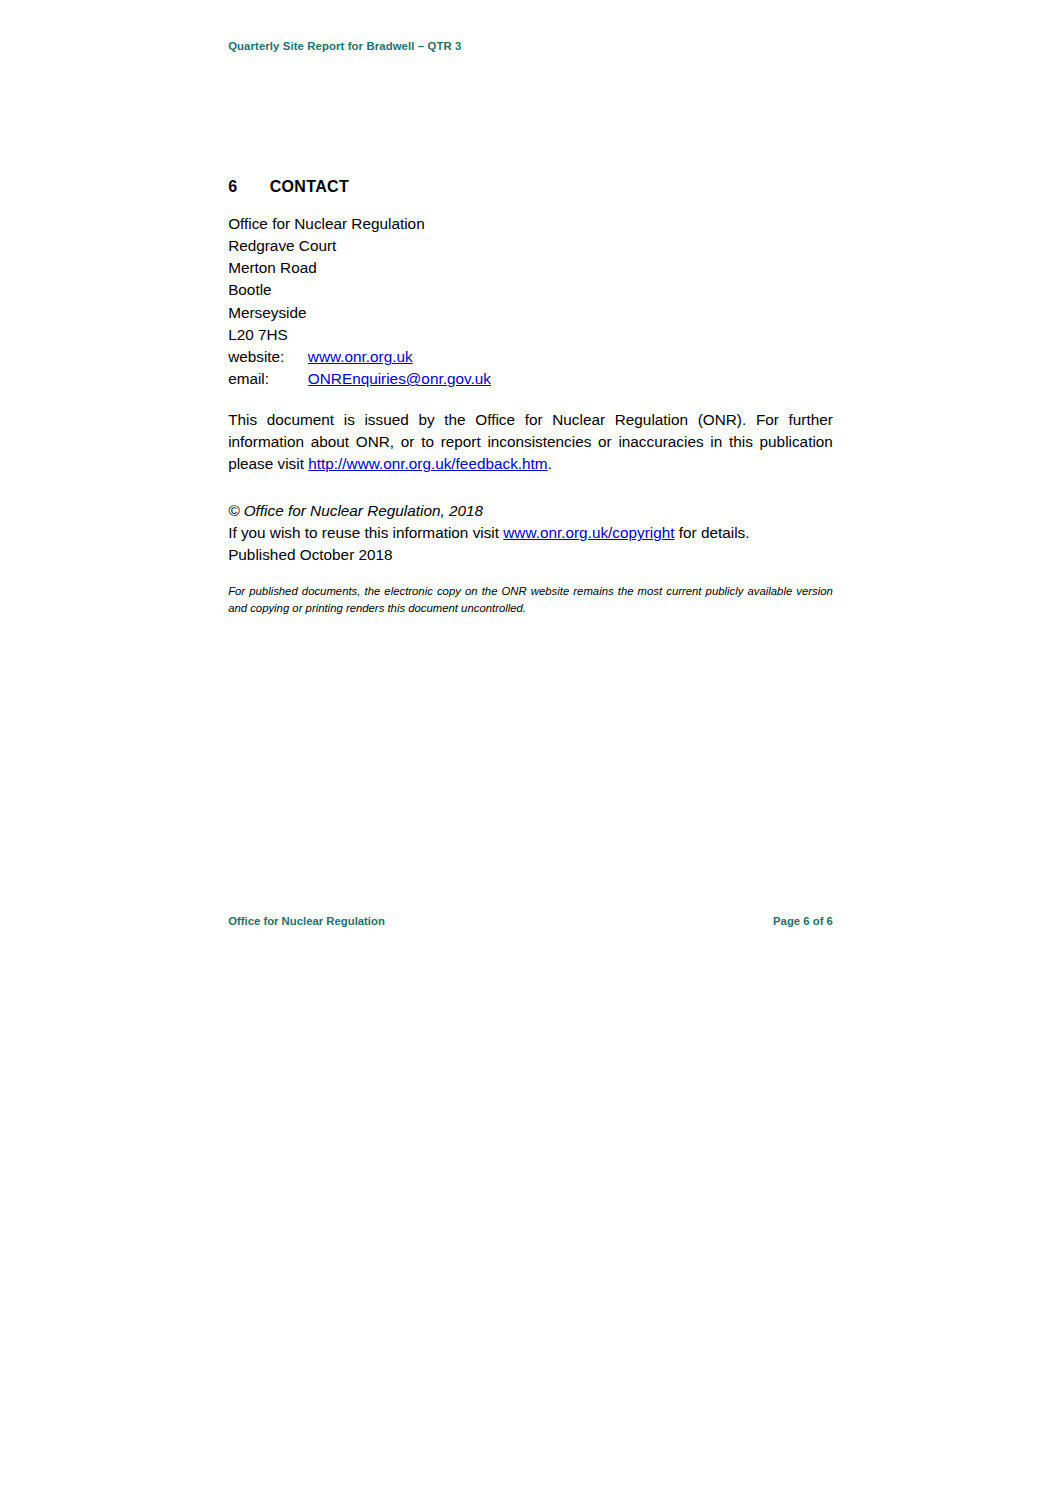Quarterly Site Report for Bradwell – QTR 3
6 CONTACT
Office for Nuclear Regulation
Redgrave Court
Merton Road
Bootle
Merseyside
L20 7HS
website: www.onr.org.uk
email: ONREnquiries@onr.gov.uk
This document is issued by the Office for Nuclear Regulation (ONR). For further information about ONR, or to report inconsistencies or inaccuracies in this publication please visit http://www.onr.org.uk/feedback.htm.
© Office for Nuclear Regulation, 2018
If you wish to reuse this information visit www.onr.org.uk/copyright for details.
Published October 2018
For published documents, the electronic copy on the ONR website remains the most current publicly available version and copying or printing renders this document uncontrolled.
Office for Nuclear Regulation Page 6 of 6